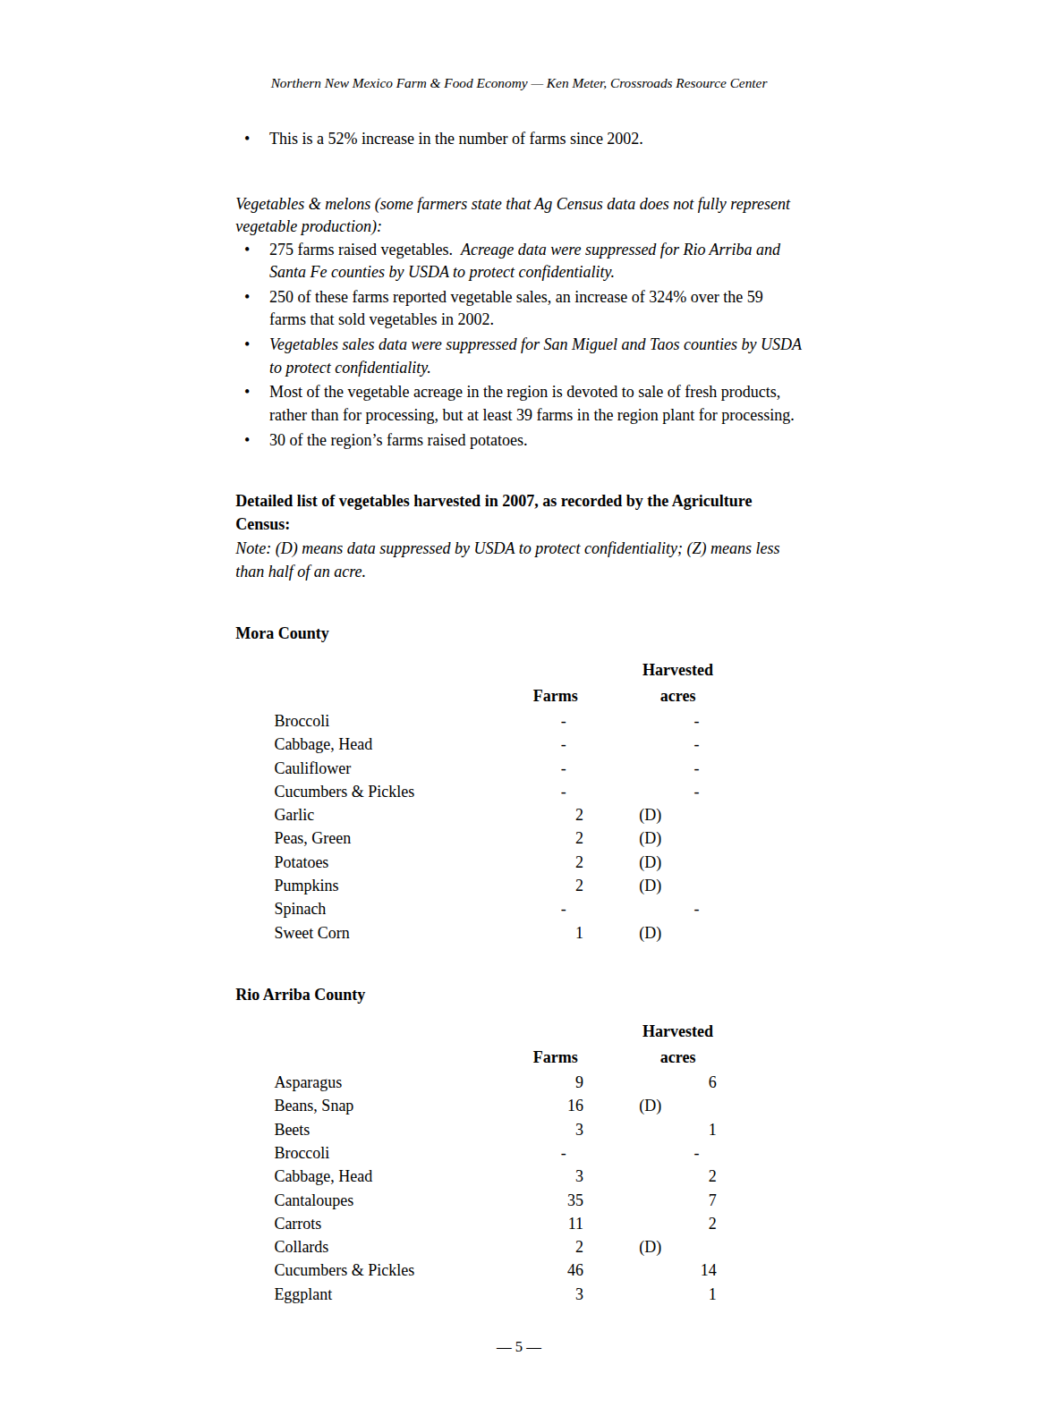Northern New Mexico Farm & Food Economy — Ken Meter, Crossroads Resource Center
This is a 52% increase in the number of farms since 2002.
Vegetables & melons (some farmers state that Ag Census data does not fully represent vegetable production):
275 farms raised vegetables. Acreage data were suppressed for Rio Arriba and Santa Fe counties by USDA to protect confidentiality.
250 of these farms reported vegetable sales, an increase of 324% over the 59 farms that sold vegetables in 2002.
Vegetables sales data were suppressed for San Miguel and Taos counties by USDA to protect confidentiality.
Most of the vegetable acreage in the region is devoted to sale of fresh products, rather than for processing, but at least 39 farms in the region plant for processing.
30 of the region’s farms raised potatoes.
Detailed list of vegetables harvested in 2007, as recorded by the Agriculture Census:
Note: (D) means data suppressed by USDA to protect confidentiality; (Z) means less than half of an acre.
Mora County
| | | Harvested |
| | Farms | acres |
| Broccoli | - | - |
| Cabbage, Head | - | - |
| Cauliflower | - | - |
| Cucumbers & Pickles | - | - |
| Garlic | 2 | (D) |
| Peas, Green | 2 | (D) |
| Potatoes | 2 | (D) |
| Pumpkins | 2 | (D) |
| Spinach | - | - |
| Sweet Corn | 1 | (D) |
Rio Arriba County
| | | Harvested |
| | Farms | acres |
| Asparagus | 9 | 6 |
| Beans, Snap | 16 | (D) |
| Beets | 3 | 1 |
| Broccoli | - | - |
| Cabbage, Head | 3 | 2 |
| Cantaloupes | 35 | 7 |
| Carrots | 11 | 2 |
| Collards | 2 | (D) |
| Cucumbers & Pickles | 46 | 14 |
| Eggplant | 3 | 1 |
— 5 —